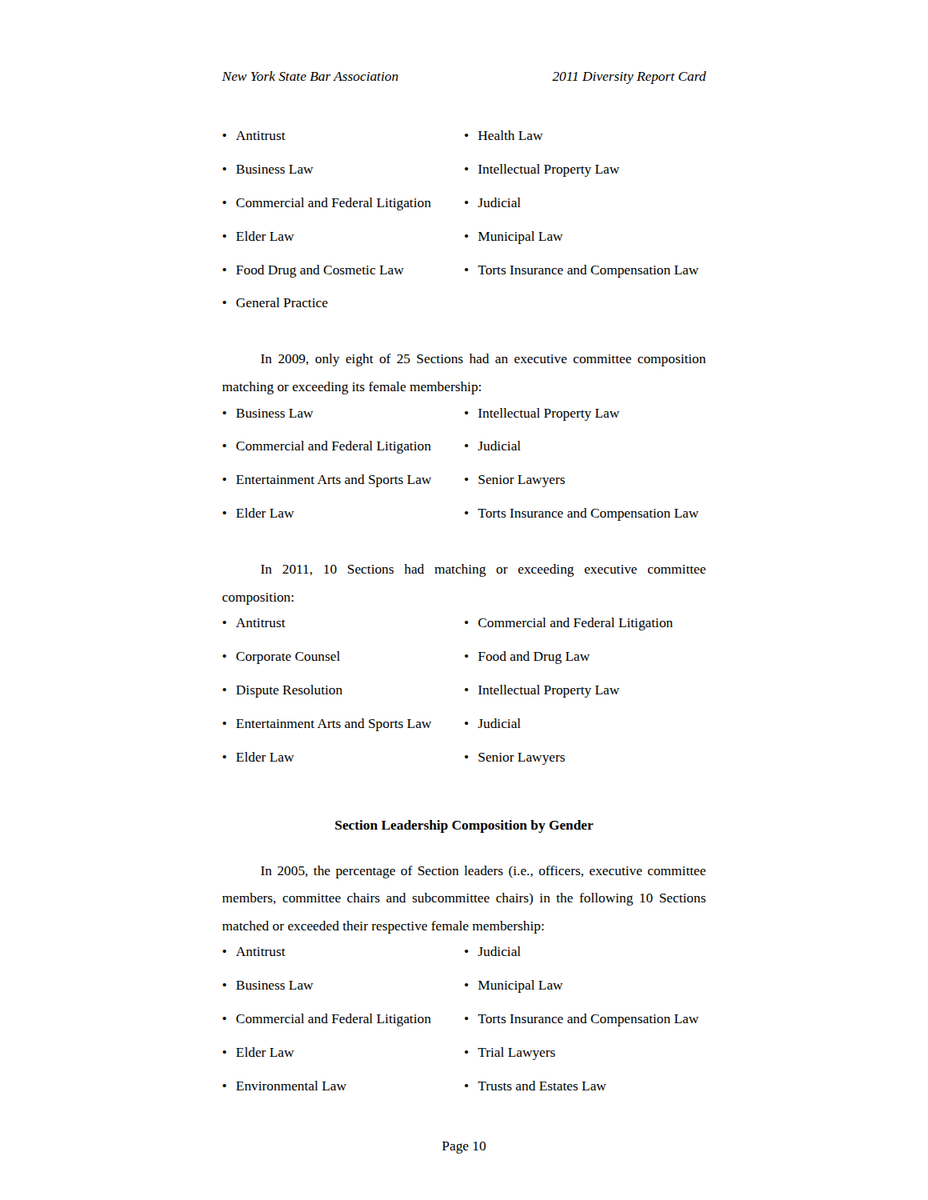New York State Bar Association 2011 Diversity Report Card
Antitrust
Business Law
Commercial and Federal Litigation
Elder Law
Food Drug and Cosmetic Law
General Practice
Health Law
Intellectual Property Law
Judicial
Municipal Law
Torts Insurance and Compensation Law
In 2009, only eight of 25 Sections had an executive committee composition matching or exceeding its female membership:
Business Law
Commercial and Federal Litigation
Entertainment Arts and Sports Law
Elder Law
Intellectual Property Law
Judicial
Senior Lawyers
Torts Insurance and Compensation Law
In 2011, 10 Sections had matching or exceeding executive committee composition:
Antitrust
Corporate Counsel
Dispute Resolution
Entertainment Arts and Sports Law
Elder Law
Commercial and Federal Litigation
Food and Drug Law
Intellectual Property Law
Judicial
Senior Lawyers
Section Leadership Composition by Gender
In 2005, the percentage of Section leaders (i.e., officers, executive committee members, committee chairs and subcommittee chairs) in the following 10 Sections matched or exceeded their respective female membership:
Antitrust
Business Law
Commercial and Federal Litigation
Elder Law
Environmental Law
Judicial
Municipal Law
Torts Insurance and Compensation Law
Trial Lawyers
Trusts and Estates Law
Page 10